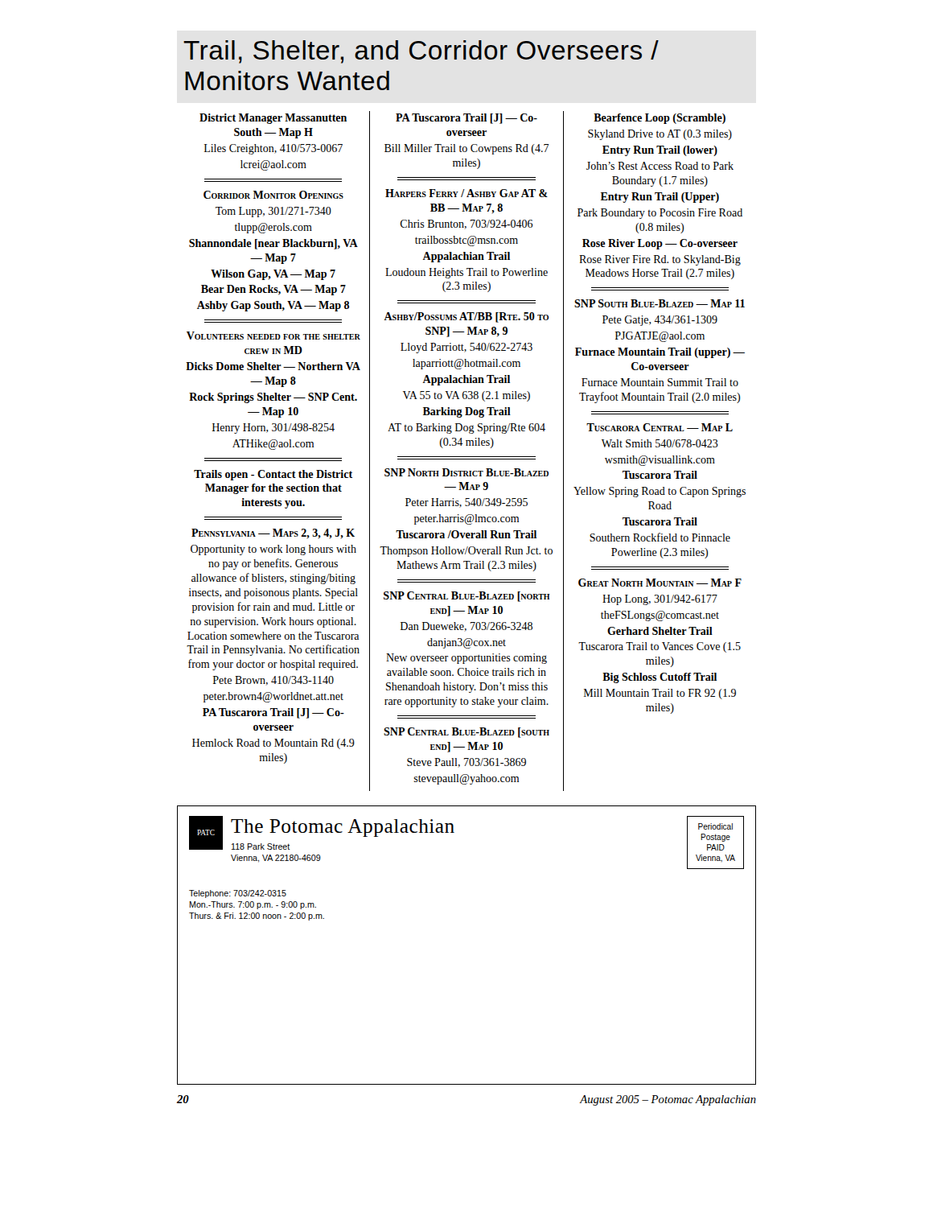Trail, Shelter, and Corridor Overseers / Monitors Wanted
District Manager Massanutten South — Map H
Liles Creighton, 410/573-0067
lcrei@aol.com
Corridor Monitor Openings
Tom Lupp, 301/271-7340
tlupp@erols.com
Shannondale [near Blackburn], VA — Map 7
Wilson Gap, VA — Map 7
Bear Den Rocks, VA — Map 7
Ashby Gap South, VA — Map 8
Volunteers needed for the shelter crew in MD
Dicks Dome Shelter — Northern VA — Map 8
Rock Springs Shelter — SNP Cent. — Map 10
Henry Horn, 301/498-8254
ATHike@aol.com
Trails open - Contact the District Manager for the section that interests you.
Pennsylvania — Maps 2, 3, 4, J, K
Opportunity to work long hours with no pay or benefits. Generous allowance of blisters, stinging/biting insects, and poisonous plants. Special provision for rain and mud. Little or no supervision. Work hours optional. Location somewhere on the Tuscarora Trail in Pennsylvania. No certification from your doctor or hospital required.
Pete Brown, 410/343-1140
peter.brown4@worldnet.att.net
PA Tuscarora Trail [J] — Co-overseer
Hemlock Road to Mountain Rd (4.9 miles)
PA Tuscarora Trail [J] — Co-overseer
Bill Miller Trail to Cowpens Rd (4.7 miles)
Harpers Ferry / Ashby Gap AT & BB — Map 7, 8
Chris Brunton, 703/924-0406
trailbossbtc@msn.com
Appalachian Trail
Loudoun Heights Trail to Powerline (2.3 miles)
Ashby/Possums AT/BB [Rte. 50 to SNP] — Map 8, 9
Lloyd Parriott, 540/622-2743
laparriott@hotmail.com
Appalachian Trail
VA 55 to VA 638 (2.1 miles)
Barking Dog Trail
AT to Barking Dog Spring/Rte 604 (0.34 miles)
SNP North District Blue-Blazed — Map 9
Peter Harris, 540/349-2595
peter.harris@lmco.com
Tuscarora /Overall Run Trail
Thompson Hollow/Overall Run Jct. to Mathews Arm Trail (2.3 miles)
SNP Central Blue-Blazed [north end] — Map 10
Dan Dueweke, 703/266-3248
danjan3@cox.net
New overseer opportunities coming available soon. Choice trails rich in Shenandoah history. Don’t miss this rare opportunity to stake your claim.
SNP Central Blue-Blazed [south end] — Map 10
Steve Paull, 703/361-3869
stevepaull@yahoo.com
Bearfence Loop (Scramble)
Skyland Drive to AT (0.3 miles)
Entry Run Trail (lower)
John’s Rest Access Road to Park Boundary (1.7 miles)
Entry Run Trail (Upper)
Park Boundary to Pocosin Fire Road (0.8 miles)
Rose River Loop — Co-overseer
Rose River Fire Rd. to Skyland-Big Meadows Horse Trail (2.7 miles)
SNP South Blue-Blazed — Map 11
Pete Gatje, 434/361-1309
PJGATJE@aol.com
Furnace Mountain Trail (upper) — Co-overseer
Furnace Mountain Summit Trail to Trayfoot Mountain Trail (2.0 miles)
Tuscarora Central — Map L
Walt Smith 540/678-0423
wsmith@visuallink.com
Tuscarora Trail
Yellow Spring Road to Capon Springs Road
Tuscarora Trail
Southern Rockfield to Pinnacle Powerline (2.3 miles)
Great North Mountain — Map F
Hop Long, 301/942-6177
theFSLongs@comcast.net
Gerhard Shelter Trail
Tuscarora Trail to Vances Cove (1.5 miles)
Big Schloss Cutoff Trail
Mill Mountain Trail to FR 92 (1.9 miles)
PATC
The Potomac Appalachian
118 Park Street
Vienna, VA 22180-4609
Telephone: 703/242-0315
Mon.-Thurs. 7:00 p.m. - 9:00 p.m.
Thurs. & Fri. 12:00 noon - 2:00 p.m.
Periodical
Postage
PAID
Vienna, VA
20
August 2005 – Potomac Appalachian